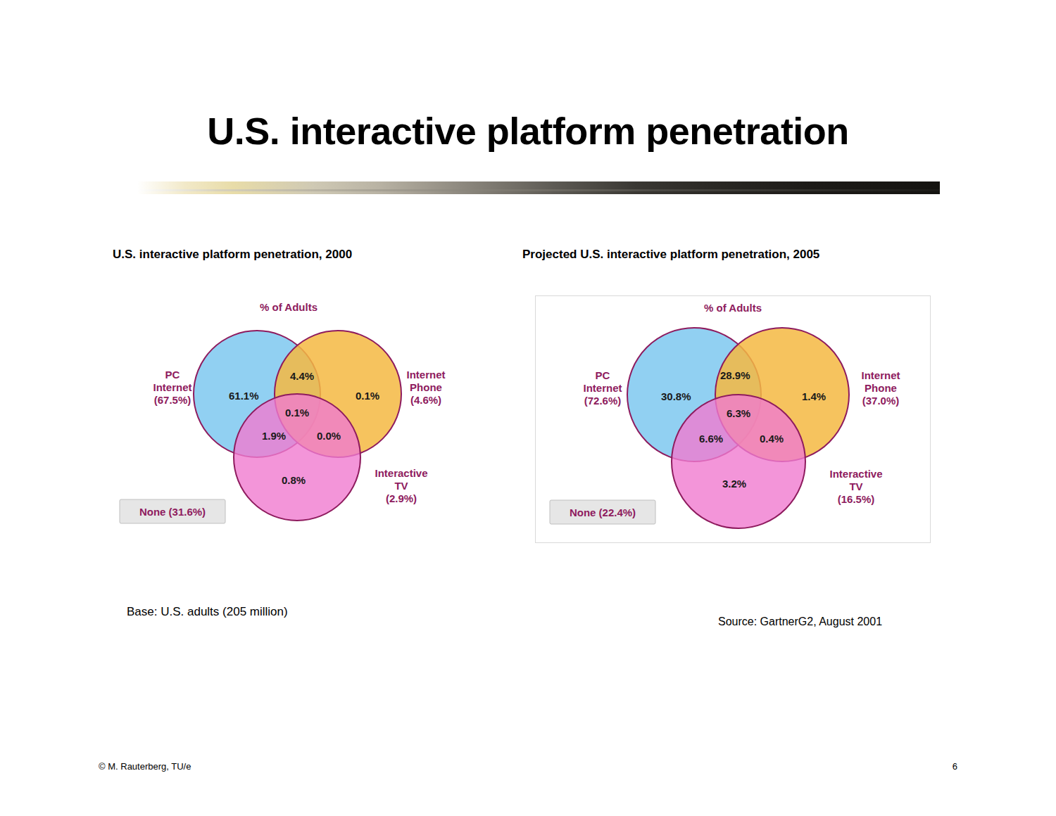U.S. interactive platform penetration
U.S. interactive platform penetration, 2000
Projected U.S. interactive platform penetration, 2005
% of Adults 61.1% 4.4% 0.1% 0.1% 1.9% 0.0% 0.8% PC Internet (67.5%) Internet Phone (4.6%) Interactive TV (2.9%) None (31.6%)
% of Adults 30.8% 28.9% 1.4% 6.3% 6.6% 0.4% 3.2% PC Internet (72.6%) Internet Phone (37.0%) Interactive TV (16.5%) None (22.4%)
Base: U.S. adults (205 million)
Source: GartnerG2, August 2001
© M. Rauterberg, TU/e
6